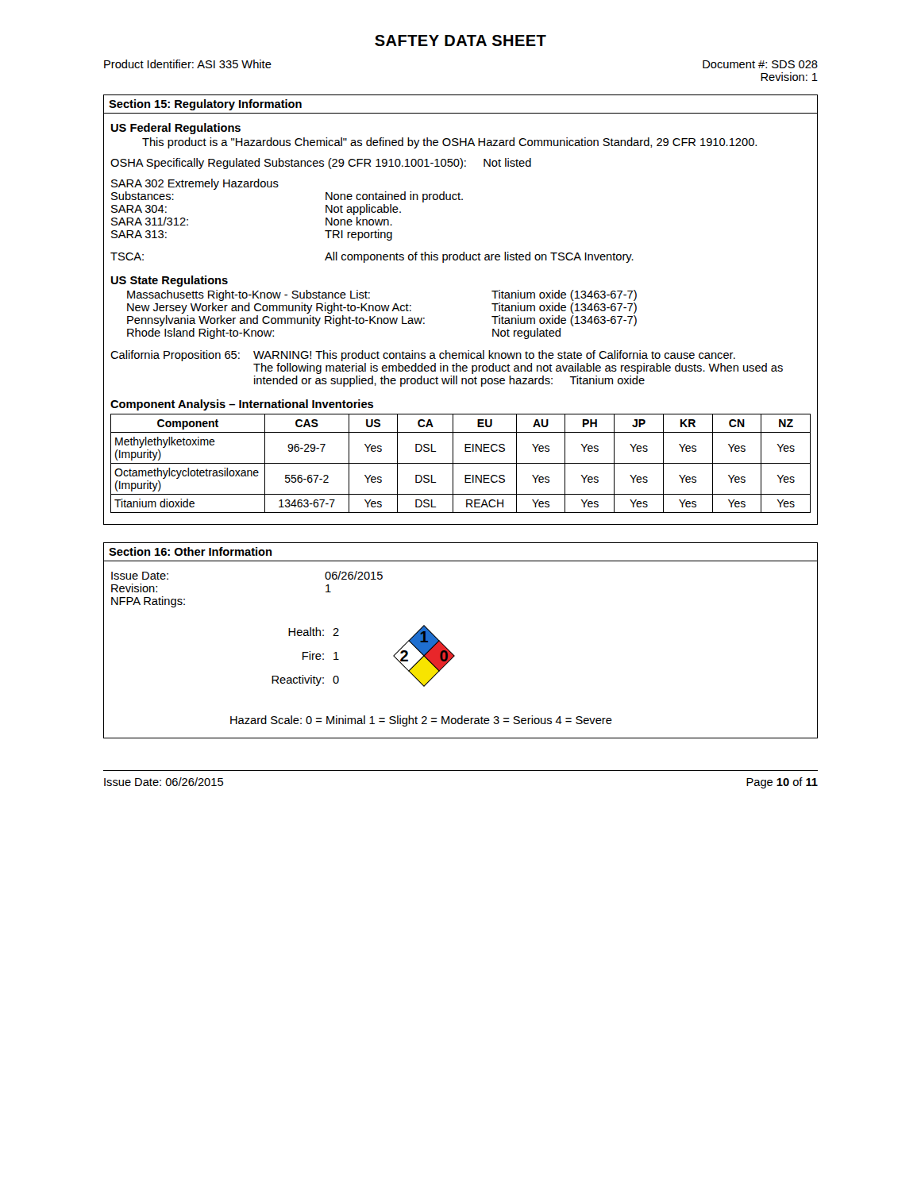SAFTEY DATA SHEET
Product Identifier: ASI 335 White
Document #: SDS 028
Revision: 1
Section 15: Regulatory Information
US Federal Regulations
This product is a "Hazardous Chemical" as defined by the OSHA Hazard Communication Standard, 29 CFR 1910.1200.
OSHA Specifically Regulated Substances (29 CFR 1910.1001-1050): Not listed
SARA 302 Extremely Hazardous
Substances:
None contained in product.
SARA 304:
Not applicable.
SARA 311/312:
None known.
SARA 313:
TRI reporting
TSCA:
All components of this product are listed on TSCA Inventory.
US State Regulations
Massachusetts Right-to-Know - Substance List:
Titanium oxide (13463-67-7)
New Jersey Worker and Community Right-to-Know Act:
Titanium oxide (13463-67-7)
Pennsylvania Worker and Community Right-to-Know Law:
Titanium oxide (13463-67-7)
Rhode Island Right-to-Know:
Not regulated
California Proposition 65:
WARNING! This product contains a chemical known to the state of California to cause cancer.
The following material is embedded in the product and not available as respirable dusts. When used as intended or as supplied, the product will not pose hazards: Titanium oxide
Component Analysis – International Inventories
| Component | CAS | US | CA | EU | AU | PH | JP | KR | CN | NZ |
| --- | --- | --- | --- | --- | --- | --- | --- | --- | --- | --- |
| Methylethylketoxime (Impurity) | 96-29-7 | Yes | DSL | EINECS | Yes | Yes | Yes | Yes | Yes | Yes |
| Octamethylcyclotetrasiloxane (Impurity) | 556-67-2 | Yes | DSL | EINECS | Yes | Yes | Yes | Yes | Yes | Yes |
| Titanium dioxide | 13463-67-7 | Yes | DSL | REACH | Yes | Yes | Yes | Yes | Yes | Yes |
Section 16: Other Information
Issue Date:
06/26/2015
Revision:
1
NFPA Ratings:
Health:
2
Fire:
1
Reactivity:
0
2 1 0
Hazard Scale: 0 = Minimal 1 = Slight 2 = Moderate 3 = Serious 4 = Severe
Issue Date: 06/26/2015
Page 10 of 11